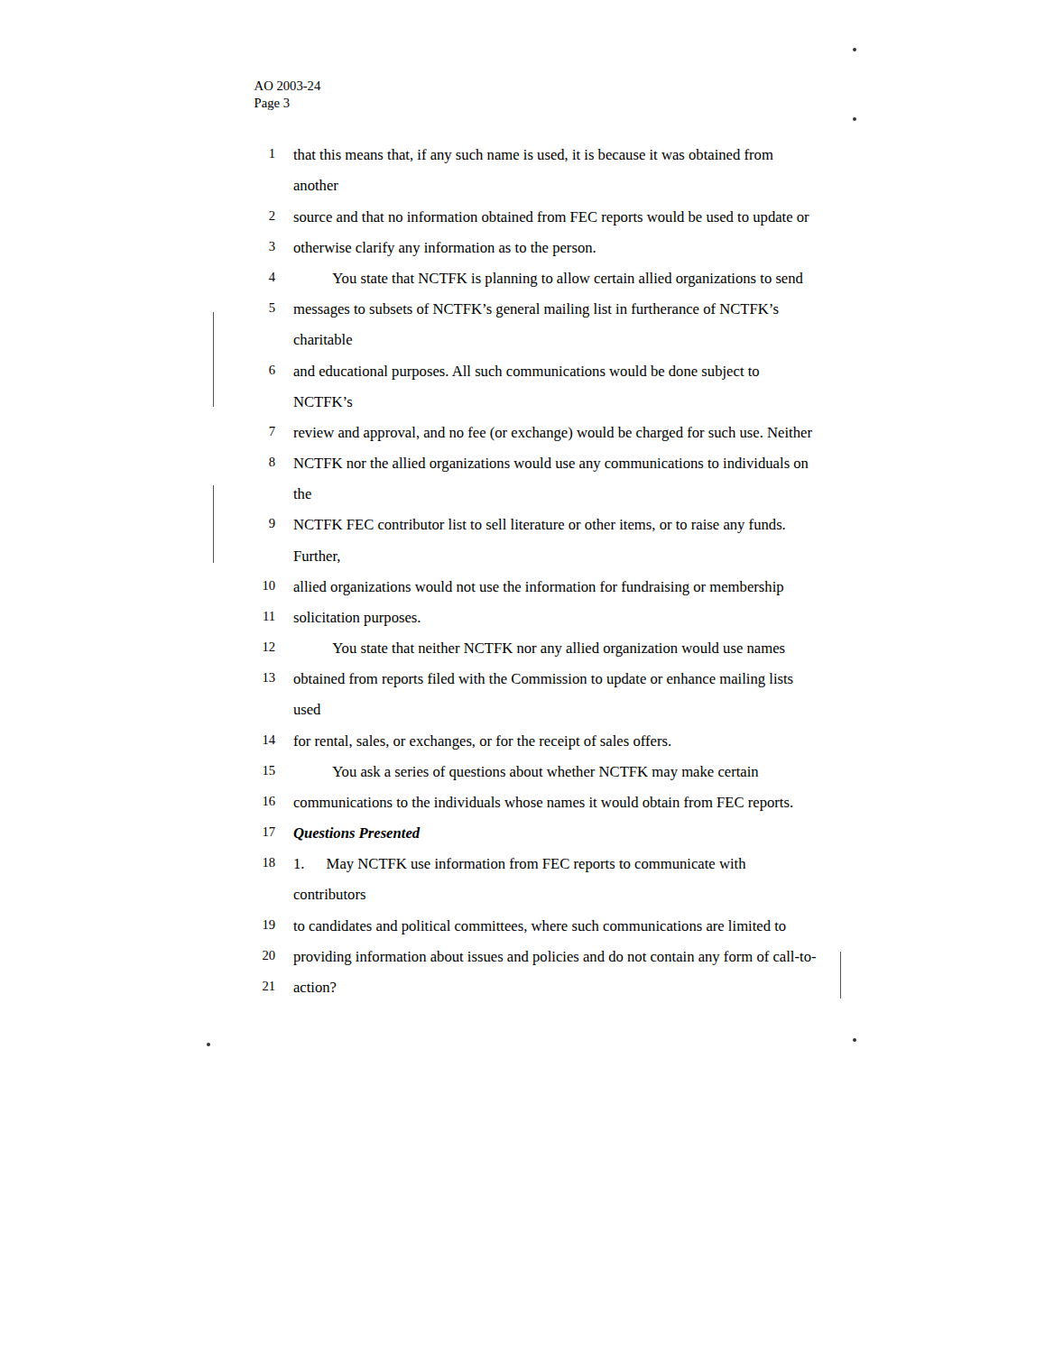AO 2003-24 Page 3
that this means that, if any such name is used, it is because it was obtained from another
source and that no information obtained from FEC reports would be used to update or
otherwise clarify any information as to the person.
You state that NCTFK is planning to allow certain allied organizations to send
messages to subsets of NCTFK’s general mailing list in furtherance of NCTFK’s charitable
and educational purposes. All such communications would be done subject to NCTFK’s
review and approval, and no fee (or exchange) would be charged for such use. Neither
NCTFK nor the allied organizations would use any communications to individuals on the
NCTFK FEC contributor list to sell literature or other items, or to raise any funds. Further,
allied organizations would not use the information for fundraising or membership
solicitation purposes.
You state that neither NCTFK nor any allied organization would use names
obtained from reports filed with the Commission to update or enhance mailing lists used
for rental, sales, or exchanges, or for the receipt of sales offers.
You ask a series of questions about whether NCTFK may make certain
communications to the individuals whose names it would obtain from FEC reports.
Questions Presented
1. May NCTFK use information from FEC reports to communicate with contributors
to candidates and political committees, where such communications are limited to
providing information about issues and policies and do not contain any form of call-to-
action?